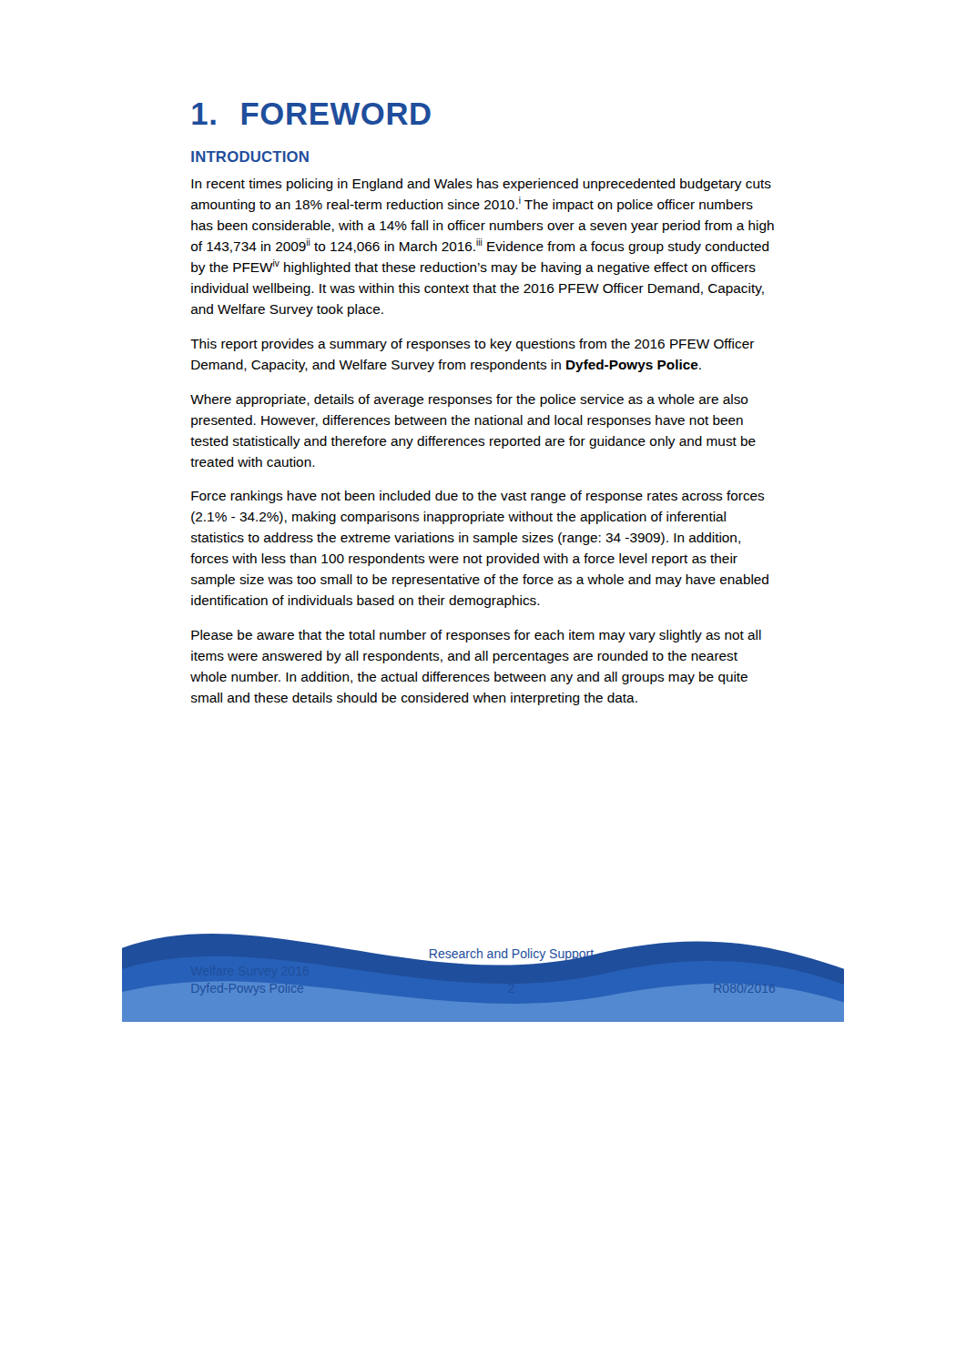1. FOREWORD
INTRODUCTION
In recent times policing in England and Wales has experienced unprecedented budgetary cuts amounting to an 18% real-term reduction since 2010.i The impact on police officer numbers has been considerable, with a 14% fall in officer numbers over a seven year period from a high of 143,734 in 2009ii to 124,066 in March 2016.iii Evidence from a focus group study conducted by the PFEWiv highlighted that these reduction’s may be having a negative effect on officers individual wellbeing. It was within this context that the 2016 PFEW Officer Demand, Capacity, and Welfare Survey took place.
This report provides a summary of responses to key questions from the 2016 PFEW Officer Demand, Capacity, and Welfare Survey from respondents in Dyfed-Powys Police.
Where appropriate, details of average responses for the police service as a whole are also presented. However, differences between the national and local responses have not been tested statistically and therefore any differences reported are for guidance only and must be treated with caution.
Force rankings have not been included due to the vast range of response rates across forces (2.1% - 34.2%), making comparisons inappropriate without the application of inferential statistics to address the extreme variations in sample sizes (range: 34 -3909). In addition, forces with less than 100 respondents were not provided with a force level report as their sample size was too small to be representative of the force as a whole and may have enabled identification of individuals based on their demographics.
Please be aware that the total number of responses for each item may vary slightly as not all items were answered by all respondents, and all percentages are rounded to the nearest whole number. In addition, the actual differences between any and all groups may be quite small and these details should be considered when interpreting the data.
Welfare Survey 2016
Dyfed-Powys Police
Research and Policy Support
Mary Elliott-Davies
2
R080/2016